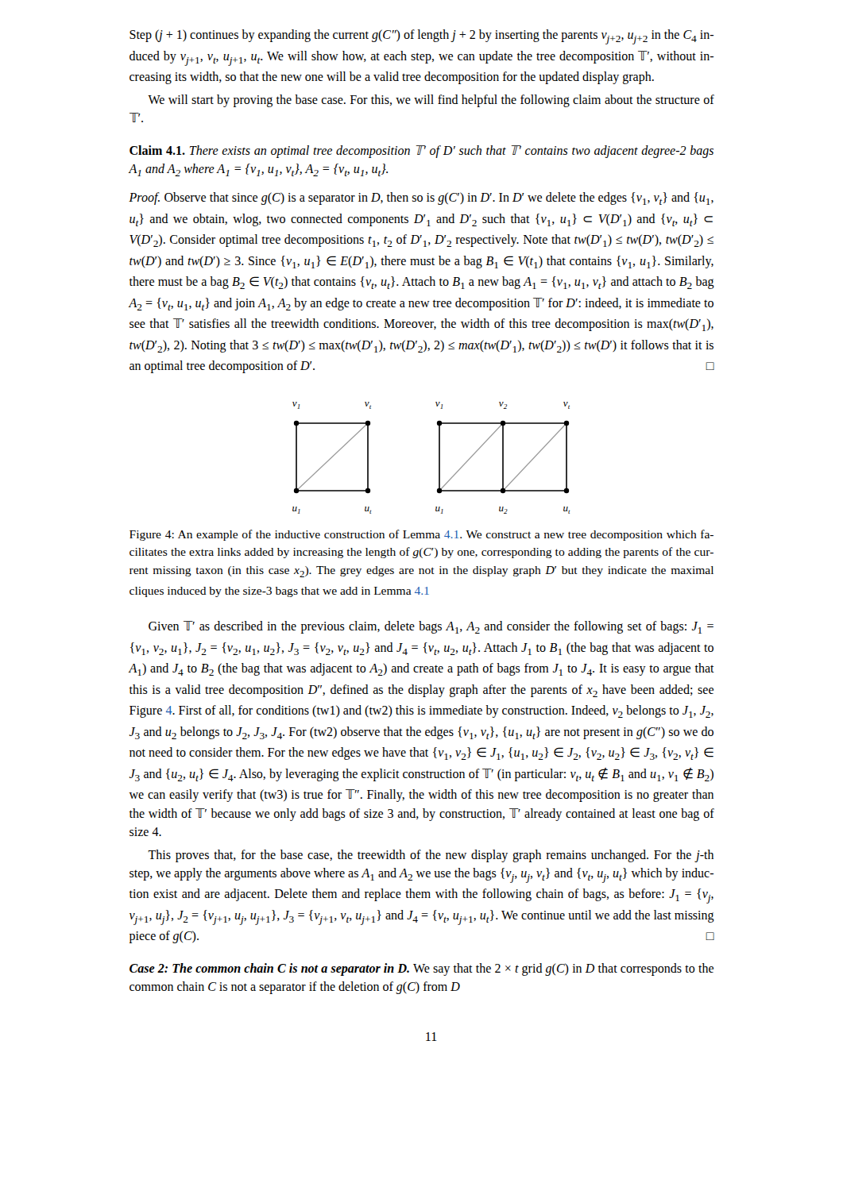Step (j + 1) continues by expanding the current g(C″) of length j + 2 by inserting the parents vj+2, uj+2 in the C4 induced by vj+1, vt, uj+1, ut. We will show how, at each step, we can update the tree decomposition 𝕋′, without increasing its width, so that the new one will be a valid tree decomposition for the updated display graph.
We will start by proving the base case. For this, we will find helpful the following claim about the structure of 𝕋′.
Claim 4.1. There exists an optimal tree decomposition 𝕋′ of D′ such that 𝕋′ contains two adjacent degree-2 bags A1 and A2 where A1 = {v1, u1, vt}, A2 = {vt, u1, ut}.
Proof. Observe that since g(C) is a separator in D, then so is g(C′) in D′. In D′ we delete the edges {v1, vt} and {u1, ut} and we obtain, wlog, two connected components D′1 and D′2 such that {v1, u1} ⊂ V(D′1) and {vt, ut} ⊂ V(D′2). Consider optimal tree decompositions t1, t2 of D′1, D′2 respectively. Note that tw(D′1) ≤ tw(D′), tw(D′2) ≤ tw(D′) and tw(D′) ≥ 3. Since {v1, u1} ∈ E(D′1), there must be a bag B1 ∈ V(t1) that contains {v1, u1}. Similarly, there must be a bag B2 ∈ V(t2) that contains {vt, ut}. Attach to B1 a new bag A1 = {v1, u1, vt} and attach to B2 bag A2 = {vt, u1, ut} and join A1, A2 by an edge to create a new tree decomposition 𝕋′ for D′: indeed, it is immediate to see that 𝕋′ satisfies all the treewidth conditions. Moreover, the width of this tree decomposition is max(tw(D′1), tw(D′2), 2). Noting that 3 ≤ tw(D′) ≤ max(tw(D′1), tw(D′2), 2) ≤ max(tw(D′1), tw(D′2)) ≤ tw(D′) it follows that it is an optimal tree decomposition of D′. □
v1 vt u1 ut v1 v2 vt u1 u2 ut
Figure 4: An example of the inductive construction of Lemma 4.1. We construct a new tree decomposition which facilitates the extra links added by increasing the length of g(C′) by one, corresponding to adding the parents of the current missing taxon (in this case x2). The grey edges are not in the display graph D′ but they indicate the maximal cliques induced by the size-3 bags that we add in Lemma 4.1
Given 𝕋′ as described in the previous claim, delete bags A1, A2 and consider the following set of bags: J1 = {v1, v2, u1}, J2 = {v2, u1, u2}, J3 = {v2, vt, u2} and J4 = {vt, u2, ut}. Attach J1 to B1 (the bag that was adjacent to A1) and J4 to B2 (the bag that was adjacent to A2) and create a path of bags from J1 to J4. It is easy to argue that this is a valid tree decomposition D″, defined as the display graph after the parents of x2 have been added; see Figure 4. First of all, for conditions (tw1) and (tw2) this is immediate by construction. Indeed, v2 belongs to J1, J2, J3 and u2 belongs to J2, J3, J4. For (tw2) observe that the edges {v1, vt}, {u1, ut} are not present in g(C″) so we do not need to consider them. For the new edges we have that {v1, v2} ∈ J1, {u1, u2} ∈ J2, {v2, u2} ∈ J3, {v2, vt} ∈ J3 and {u2, ut} ∈ J4. Also, by leveraging the explicit construction of 𝕋′ (in particular: vt, ut ∉ B1 and u1, v1 ∉ B2) we can easily verify that (tw3) is true for 𝕋″. Finally, the width of this new tree decomposition is no greater than the width of 𝕋′ because we only add bags of size 3 and, by construction, 𝕋′ already contained at least one bag of size 4.
This proves that, for the base case, the treewidth of the new display graph remains unchanged. For the j-th step, we apply the arguments above where as A1 and A2 we use the bags {vj, uj, vt} and {vt, uj, ut} which by induction exist and are adjacent. Delete them and replace them with the following chain of bags, as before: J1 = {vj, vj+1, uj}, J2 = {vj+1, uj, uj+1}, J3 = {vj+1, vt, uj+1} and J4 = {vt, uj+1, ut}. We continue until we add the last missing piece of g(C). □
Case 2: The common chain C is not a separator in D. We say that the 2 × t grid g(C) in D that corresponds to the common chain C is not a separator if the deletion of g(C) from D
11